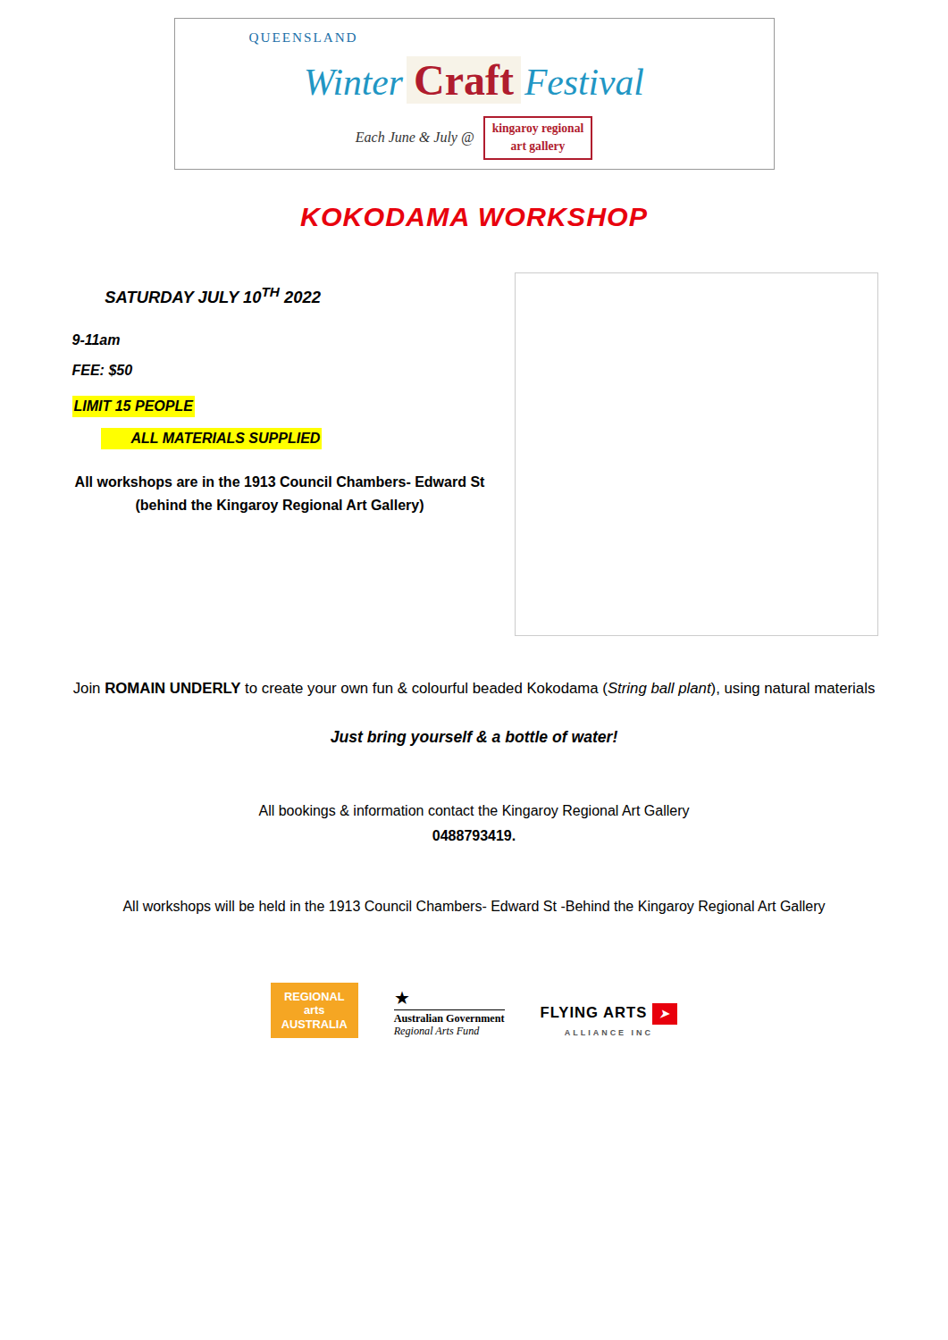Queensland Winter Craft Festival
Each June & July @ kingaroy regional
art gallery
KOKODAMA WORKSHOP
SATURDAY JULY 10TH 2022
9-11am
FEE: $50
LIMIT 15 PEOPLE
ALL MATERIALS SUPPLIED
All workshops are in the 1913 Council Chambers- Edward St (behind the Kingaroy Regional Art Gallery)
Join ROMAIN UNDERLY to create your own fun & colourful beaded Kokodama (String ball plant), using natural materials
Just bring yourself & a bottle of water!
All bookings & information contact the Kingaroy Regional Art Gallery
0488793419.
All workshops will be held in the 1913 Council Chambers- Edward St -Behind the Kingaroy Regional Art Gallery
REGIONAL arts AUSTRALIA
★
Australian Government
Regional Arts Fund
FLYING ARTS➤
ALLIANCE INC